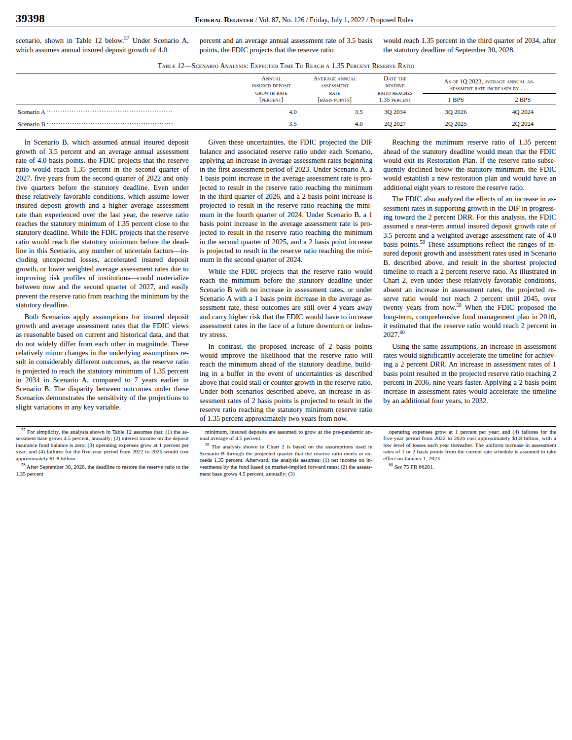39398
Federal Register / Vol. 87, No. 126 / Friday, July 1, 2022 / Proposed Rules
scenario, shown in Table 12 below.57 Under Scenario A, which assumes annual insured deposit growth of 4.0
percent and an average annual assessment rate of 3.5 basis points, the FDIC projects that the reserve ratio
would reach 1.35 percent in the third quarter of 2034, after the statutory deadline of September 30, 2028.
Table 12—Scenario Analysis: Expected Time To Reach a 1.35 Percent Reserve Ratio
| | Annual insured deposit growth rate [percent] | Average annual assessment rate [basis points] | Date the reserve ratio reaches 1.35 percent | As of 1Q 2023, average annual as- sessment rate increases by . . . |
| --- | --- | --- | --- | --- |
| 1 BPS | 2 BPS |
| Scenario A ....................................................... | 4.0 | 3.5 | 3Q 2034 | 3Q 2026 | 4Q 2024 |
| Scenario B ....................................................... | 3.5 | 4.0 | 2Q 2027 | 2Q 2025 | 2Q 2024 |
In Scenario B, which assumed annual insured deposit growth of 3.5 percent and an average annual assessment rate of 4.0 basis points, the FDIC projects that the reserve ratio would reach 1.35 percent in the second quarter of 2027, five years from the second quarter of 2022 and only five quarters before the statutory deadline. Even under these relatively favorable conditions, which assume lower insured deposit growth and a higher average assessment rate than experienced over the last year, the reserve ratio reaches the statutory minimum of 1.35 percent close to the statutory deadline. While the FDIC projects that the reserve ratio would reach the statutory minimum before the deadline in this Scenario, any number of uncertain factors—including unexpected losses, accelerated insured deposit growth, or lower weighted average assessment rates due to improving risk profiles of institutions—could materialize between now and the second quarter of 2027, and easily prevent the reserve ratio from reaching the minimum by the statutory deadline.
Both Scenarios apply assumptions for insured deposit growth and average assessment rates that the FDIC views as reasonable based on current and historical data, and that do not widely differ from each other in magnitude. These relatively minor changes in the underlying assumptions result in considerably different outcomes, as the reserve ratio is projected to reach the statutory minimum of 1.35 percent in 2034 in Scenario A, compared to 7 years earlier in Scenario B. The disparity between outcomes under these Scenarios demonstrates the sensitivity of the projections to slight variations in any key variable.
Given these uncertainties, the FDIC projected the DIF balance and associated reserve ratio under each Scenario, applying an increase in average assessment rates beginning in the first assessment period of 2023. Under Scenario A, a 1 basis point increase in the average assessment rate is projected to result in the reserve ratio reaching the minimum in the third quarter of 2026, and a 2 basis point increase is projected to result in the reserve ratio reaching the minimum in the fourth quarter of 2024. Under Scenario B, a 1 basis point increase in the average assessment rate is projected to result in the reserve ratio reaching the minimum in the second quarter of 2025, and a 2 basis point increase is projected to result in the reserve ratio reaching the minimum in the second quarter of 2024.
While the FDIC projects that the reserve ratio would reach the minimum before the statutory deadline under Scenario B with no increase in assessment rates, or under Scenario A with a 1 basis point increase in the average assessment rate, these outcomes are still over 4 years away and carry higher risk that the FDIC would have to increase assessment rates in the face of a future downturn or industry stress.
In contrast, the proposed increase of 2 basis points would improve the likelihood that the reserve ratio will reach the minimum ahead of the statutory deadline, building in a buffer in the event of uncertainties as described above that could stall or counter growth in the reserve ratio. Under both scenarios described above, an increase in assessment rates of 2 basis points is projected to result in the reserve ratio reaching the statutory minimum reserve ratio of 1.35 percent approximately two years from now.
Reaching the minimum reserve ratio of 1.35 percent ahead of the statutory deadline would mean that the FDIC would exit its Restoration Plan. If the reserve ratio subsequently declined below the statutory minimum, the FDIC would establish a new restoration plan and would have an additional eight years to restore the reserve ratio.
The FDIC also analyzed the effects of an increase in assessment rates in supporting growth in the DIF in progressing toward the 2 percent DRR. For this analysis, the FDIC assumed a near-term annual insured deposit growth rate of 3.5 percent and a weighted average assessment rate of 4.0 basis points.58 These assumptions reflect the ranges of insured deposit growth and assessment rates used in Scenario B, described above, and result in the shortest projected timeline to reach a 2 percent reserve ratio. As illustrated in Chart 2, even under these relatively favorable conditions, absent an increase in assessment rates, the projected reserve ratio would not reach 2 percent until 2045, over twenty years from now.59 When the FDIC proposed the long-term, comprehensive fund management plan in 2010, it estimated that the reserve ratio would reach 2 percent in 2027.60
Using the same assumptions, an increase in assessment rates would significantly accelerate the timeline for achieving a 2 percent DRR. An increase in assessment rates of 1 basis point resulted in the projected reserve ratio reaching 2 percent in 2036, nine years faster. Applying a 2 basis point increase in assessment rates would accelerate the timeline by an additional four years, to 2032.
57 For simplicity, the analysis shown in Table 12 assumes that: (1) the assessment base grows 4.5 percent, annually; (2) interest income on the deposit insurance fund balance is zero; (3) operating expenses grow at 1 percent per year; and (4) failures for the five-year period from 2022 to 2026 would cost approximately $1.8 billion.
58 After September 30, 2028, the deadline to restore the reserve ratio to the 1.35 percent
minimum, insured deposits are assumed to grow at the pre-pandemic annual average of 4.5 percent.
59 The analysis shown in Chart 2 is based on the assumptions used in Scenario B through the projected quarter that the reserve ratio meets or exceeds 1.35 percent. Afterward, the analysis assumes: (1) net income on investments by the fund based on market-implied forward rates; (2) the assessment base grows 4.5 percent, annually; (3)
operating expenses grow at 1 percent per year; and (4) failures for the five-year period from 2022 to 2026 cost approximately $1.8 billion, with a low level of losses each year thereafter. The uniform increase in assessment rates of 1 or 2 basis points from the current rate schedule is assumed to take effect on January 1, 2023.
60 See 75 FR 66281.